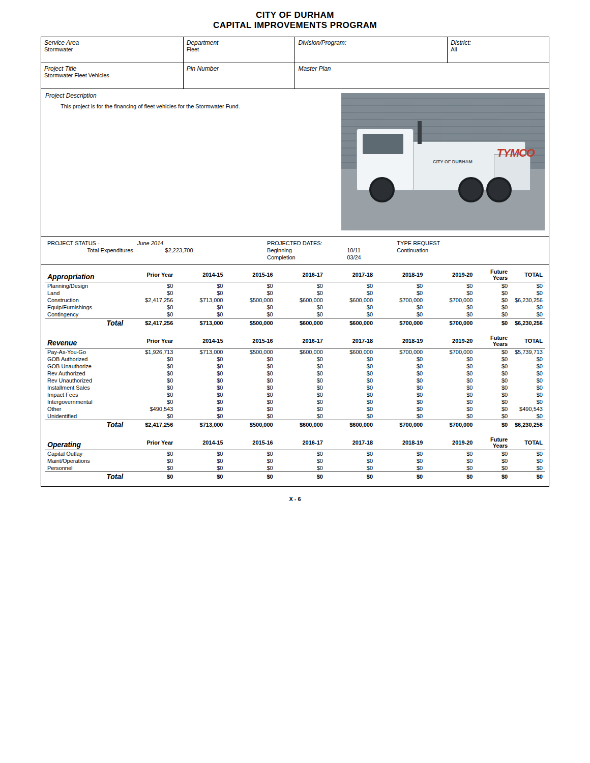CITY OF DURHAM
CAPITAL IMPROVEMENTS PROGRAM
| Service Area Stormwater | Department Fleet | Division/Program: | District: All |
| Project Title Stormwater Fleet Vehicles | Pin Number | Master Plan |
Project Description
This project is for the financing of fleet vehicles for the Stormwater Fund.
CITY OF DURHAM
TYMCO
| PROJECT STATUS - | June 2014 | | PROJECTED DATES: | | TYPE REQUEST | |
| Total Expenditures | $2,223,700 | | Beginning | 10/11 | Continuation | |
| | | | Completion | 03/24 | | |
| Appropriation | Prior Year | 2014-15 | 2015-16 | 2016-17 | 2017-18 | 2018-19 | 2019-20 | Future Years | TOTAL |
| --- | --- | --- | --- | --- | --- | --- | --- | --- | --- |
| Planning/Design | $0 | $0 | $0 | $0 | $0 | $0 | $0 | $0 | $0 |
| Land | $0 | $0 | $0 | $0 | $0 | $0 | $0 | $0 | $0 |
| Construction | $2,417,256 | $713,000 | $500,000 | $600,000 | $600,000 | $700,000 | $700,000 | $0 | $6,230,256 |
| Equip/Furnishings | $0 | $0 | $0 | $0 | $0 | $0 | $0 | $0 | $0 |
| Contingency | $0 | $0 | $0 | $0 | $0 | $0 | $0 | $0 | $0 |
| Total | $2,417,256 | $713,000 | $500,000 | $600,000 | $600,000 | $700,000 | $700,000 | $0 | $6,230,256 |
| Revenue | Prior Year | 2014-15 | 2015-16 | 2016-17 | 2017-18 | 2018-19 | 2019-20 | Future Years | TOTAL |
| Pay-As-You-Go | $1,926,713 | $713,000 | $500,000 | $600,000 | $600,000 | $700,000 | $700,000 | $0 | $5,739,713 |
| GOB Authorized | $0 | $0 | $0 | $0 | $0 | $0 | $0 | $0 | $0 |
| GOB Unauthorize | $0 | $0 | $0 | $0 | $0 | $0 | $0 | $0 | $0 |
| Rev Authorized | $0 | $0 | $0 | $0 | $0 | $0 | $0 | $0 | $0 |
| Rev Unauthorized | $0 | $0 | $0 | $0 | $0 | $0 | $0 | $0 | $0 |
| Installment Sales | $0 | $0 | $0 | $0 | $0 | $0 | $0 | $0 | $0 |
| Impact Fees | $0 | $0 | $0 | $0 | $0 | $0 | $0 | $0 | $0 |
| Intergovernmental | $0 | $0 | $0 | $0 | $0 | $0 | $0 | $0 | $0 |
| Other | $490,543 | $0 | $0 | $0 | $0 | $0 | $0 | $0 | $490,543 |
| Unidentified | $0 | $0 | $0 | $0 | $0 | $0 | $0 | $0 | $0 |
| Total | $2,417,256 | $713,000 | $500,000 | $600,000 | $600,000 | $700,000 | $700,000 | $0 | $6,230,256 |
| Operating | Prior Year | 2014-15 | 2015-16 | 2016-17 | 2017-18 | 2018-19 | 2019-20 | Future Years | TOTAL |
| Capital Outlay | $0 | $0 | $0 | $0 | $0 | $0 | $0 | $0 | $0 |
| Maint/Operations | $0 | $0 | $0 | $0 | $0 | $0 | $0 | $0 | $0 |
| Personnel | $0 | $0 | $0 | $0 | $0 | $0 | $0 | $0 | $0 |
| Total | $0 | $0 | $0 | $0 | $0 | $0 | $0 | $0 | $0 |
X - 6